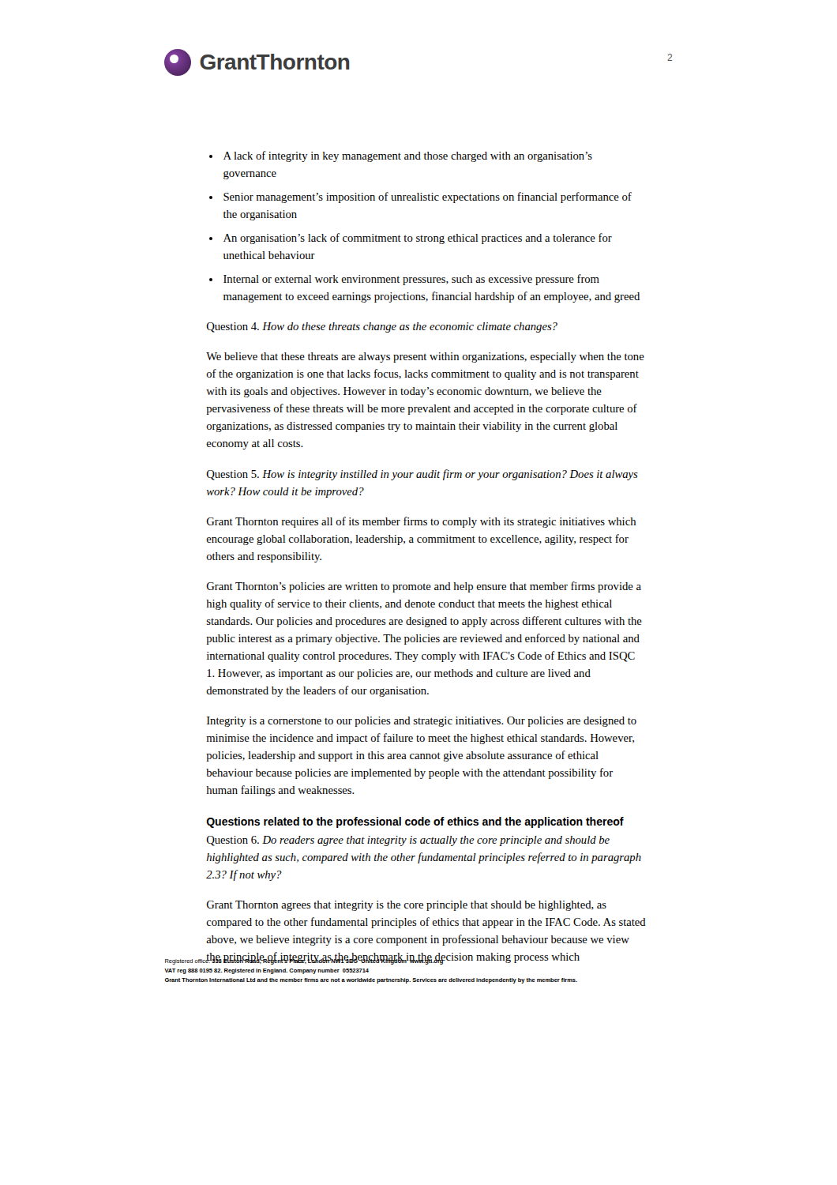GrantThornton
2
A lack of integrity in key management and those charged with an organisation’s governance
Senior management’s imposition of unrealistic expectations on financial performance of the organisation
An organisation’s lack of commitment to strong ethical practices and a tolerance for unethical behaviour
Internal or external work environment pressures, such as excessive pressure from management to exceed earnings projections, financial hardship of an employee, and greed
Question 4. How do these threats change as the economic climate changes?
We believe that these threats are always present within organizations, especially when the tone of the organization is one that lacks focus, lacks commitment to quality and is not transparent with its goals and objectives. However in today’s economic downturn, we believe the pervasiveness of these threats will be more prevalent and accepted in the corporate culture of organizations, as distressed companies try to maintain their viability in the current global economy at all costs.
Question 5. How is integrity instilled in your audit firm or your organisation? Does it always work? How could it be improved?
Grant Thornton requires all of its member firms to comply with its strategic initiatives which encourage global collaboration, leadership, a commitment to excellence, agility, respect for others and responsibility.
Grant Thornton’s policies are written to promote and help ensure that member firms provide a high quality of service to their clients, and denote conduct that meets the highest ethical standards. Our policies and procedures are designed to apply across different cultures with the public interest as a primary objective. The policies are reviewed and enforced by national and international quality control procedures. They comply with IFAC's Code of Ethics and ISQC 1. However, as important as our policies are, our methods and culture are lived and demonstrated by the leaders of our organisation.
Integrity is a cornerstone to our policies and strategic initiatives. Our policies are designed to minimise the incidence and impact of failure to meet the highest ethical standards. However, policies, leadership and support in this area cannot give absolute assurance of ethical behaviour because policies are implemented by people with the attendant possibility for human failings and weaknesses.
Questions related to the professional code of ethics and the application thereof
Question 6. Do readers agree that integrity is actually the core principle and should be highlighted as such, compared with the other fundamental principles referred to in paragraph 2.3? If not why?
Grant Thornton agrees that integrity is the core principle that should be highlighted, as compared to the other fundamental principles of ethics that appear in the IFAC Code. As stated above, we believe integrity is a core component in professional behaviour because we view the principle of integrity as the benchmark in the decision making process which
Registered office: 338 Euston Road, Regent's Place, London NW1 3BG United Kingdom www.gti.org
VAT reg 888 0195 82. Registered in England. Company number 05523714
Grant Thornton International Ltd and the member firms are not a worldwide partnership. Services are delivered independently by the member firms.